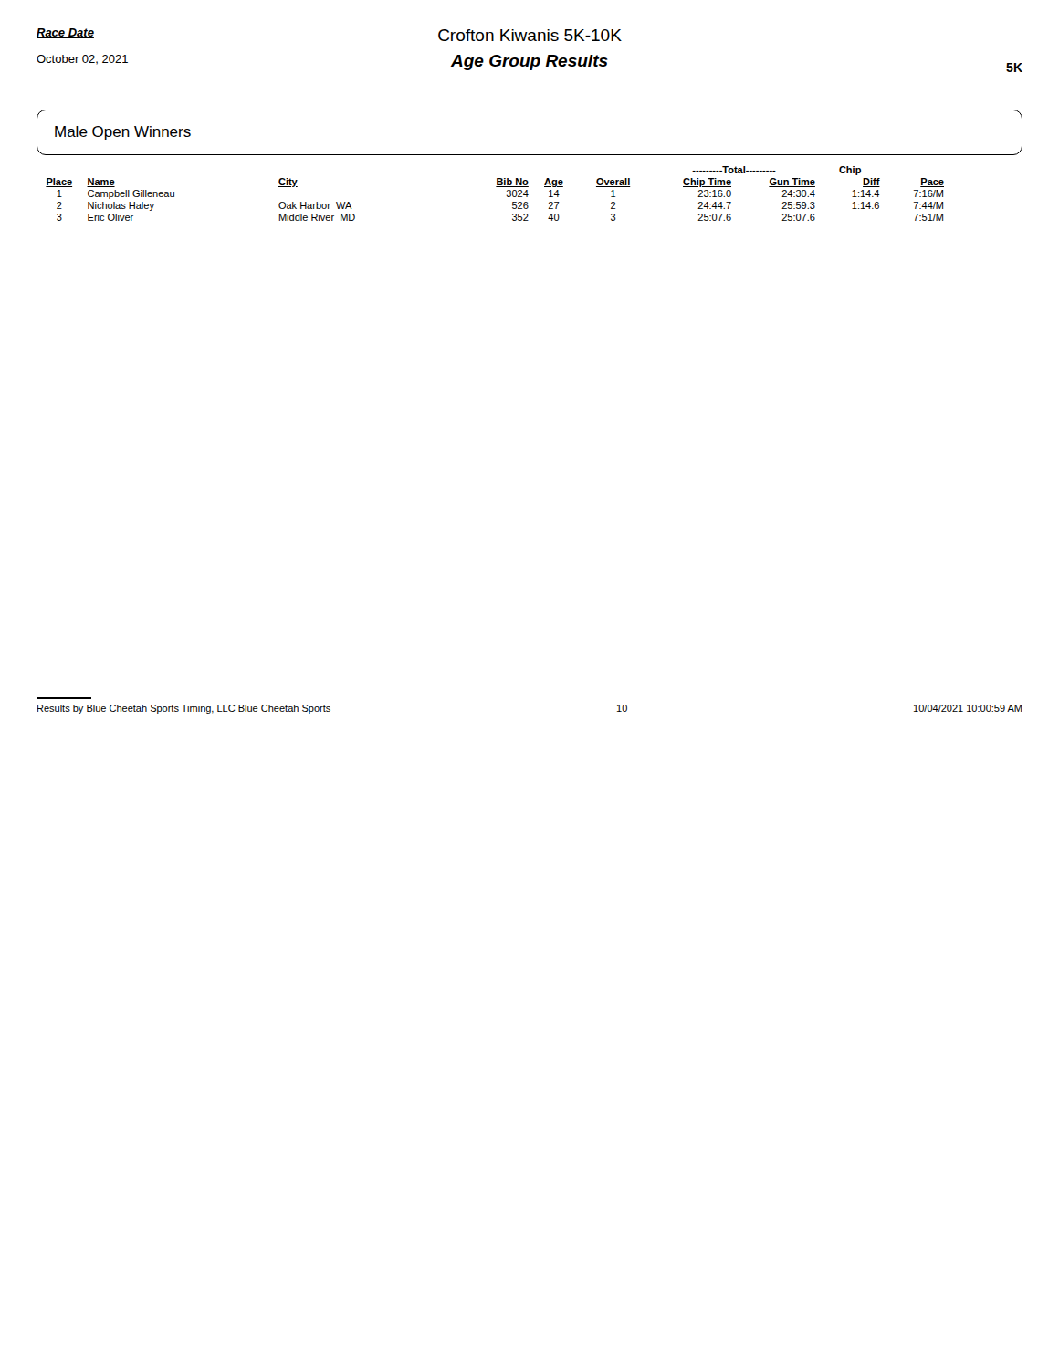Crofton Kiwanis 5K-10K
Age Group Results
Race Date
October 02, 2021
5K
Male Open Winners
| | ---------Total--------- | Chip | |
| --- | --- | --- | --- |
| Place | Name | City | Bib No | Age | Overall | Chip Time | Gun Time | Diff | Pace |
| 1 | Campbell Gilleneau | | 3024 | 14 | 1 | 23:16.0 | 24:30.4 | 1:14.4 | 7:16/M |
| 2 | Nicholas Haley | Oak Harbor WA | 526 | 27 | 2 | 24:44.7 | 25:59.3 | 1:14.6 | 7:44/M |
| 3 | Eric Oliver | Middle River MD | 352 | 40 | 3 | 25:07.6 | 25:07.6 | | 7:51/M |
Results by Blue Cheetah Sports Timing, LLC Blue Cheetah Sports
10
10/04/2021 10:00:59 AM